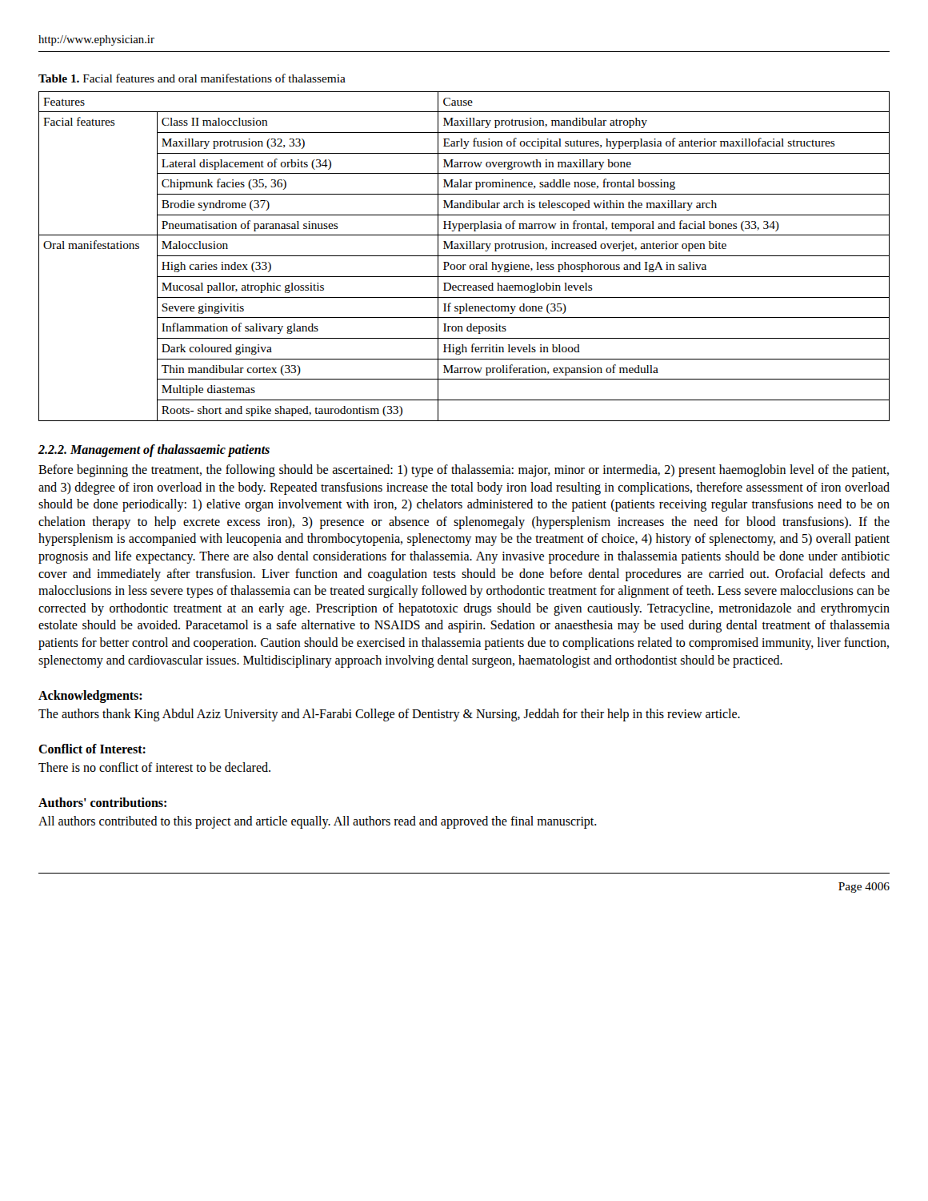http://www.ephysician.ir
Table 1. Facial features and oral manifestations of thalassemia
| Features | Cause |
| Facial features | Class II malocclusion | Maxillary protrusion, mandibular atrophy |
| Maxillary protrusion (32, 33) | Early fusion of occipital sutures, hyperplasia of anterior maxillofacial structures |
| Lateral displacement of orbits (34) | Marrow overgrowth in maxillary bone |
| Chipmunk facies (35, 36) | Malar prominence, saddle nose, frontal bossing |
| Brodie syndrome (37) | Mandibular arch is telescoped within the maxillary arch |
| Pneumatisation of paranasal sinuses | Hyperplasia of marrow in frontal, temporal and facial bones (33, 34) |
| Oral manifestations | Malocclusion | Maxillary protrusion, increased overjet, anterior open bite |
| High caries index (33) | Poor oral hygiene, less phosphorous and IgA in saliva |
| Mucosal pallor, atrophic glossitis | Decreased haemoglobin levels |
| Severe gingivitis | If splenectomy done (35) |
| Inflammation of salivary glands | Iron deposits |
| Dark coloured gingiva | High ferritin levels in blood |
| Thin mandibular cortex (33) | Marrow proliferation, expansion of medulla |
| Multiple diastemas | |
| Roots- short and spike shaped, taurodontism (33) | |
2.2.2. Management of thalassaemic patients
Before beginning the treatment, the following should be ascertained: 1) type of thalassemia: major, minor or intermedia, 2) present haemoglobin level of the patient, and 3) ddegree of iron overload in the body. Repeated transfusions increase the total body iron load resulting in complications, therefore assessment of iron overload should be done periodically: 1) elative organ involvement with iron, 2) chelators administered to the patient (patients receiving regular transfusions need to be on chelation therapy to help excrete excess iron), 3) presence or absence of splenomegaly (hypersplenism increases the need for blood transfusions). If the hypersplenism is accompanied with leucopenia and thrombocytopenia, splenectomy may be the treatment of choice, 4) history of splenectomy, and 5) overall patient prognosis and life expectancy. There are also dental considerations for thalassemia. Any invasive procedure in thalassemia patients should be done under antibiotic cover and immediately after transfusion. Liver function and coagulation tests should be done before dental procedures are carried out. Orofacial defects and malocclusions in less severe types of thalassemia can be treated surgically followed by orthodontic treatment for alignment of teeth. Less severe malocclusions can be corrected by orthodontic treatment at an early age. Prescription of hepatotoxic drugs should be given cautiously. Tetracycline, metronidazole and erythromycin estolate should be avoided. Paracetamol is a safe alternative to NSAIDS and aspirin. Sedation or anaesthesia may be used during dental treatment of thalassemia patients for better control and cooperation. Caution should be exercised in thalassemia patients due to complications related to compromised immunity, liver function, splenectomy and cardiovascular issues. Multidisciplinary approach involving dental surgeon, haematologist and orthodontist should be practiced.
Acknowledgments:
The authors thank King Abdul Aziz University and Al-Farabi College of Dentistry & Nursing, Jeddah for their help in this review article.
Conflict of Interest:
There is no conflict of interest to be declared.
Authors' contributions:
All authors contributed to this project and article equally. All authors read and approved the final manuscript.
Page 4006